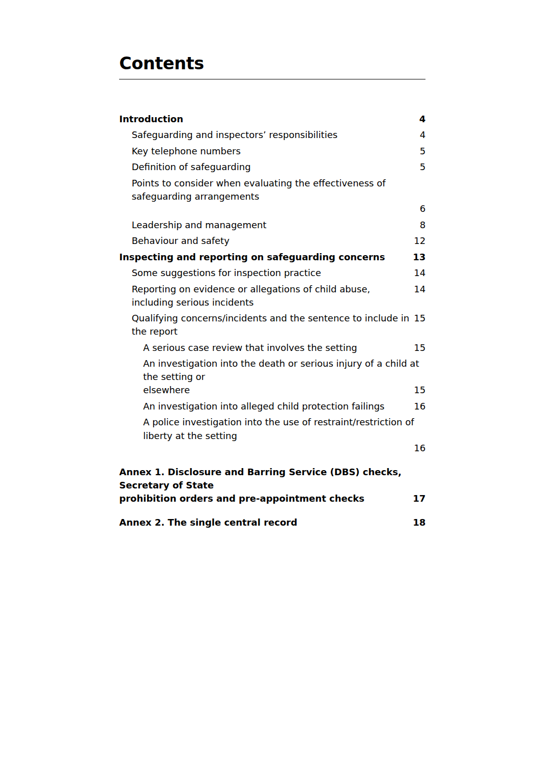Contents
Introduction 4
Safeguarding and inspectors’ responsibilities 4
Key telephone numbers 5
Definition of safeguarding 5
Points to consider when evaluating the effectiveness of safeguarding arrangements 6
Leadership and management 8
Behaviour and safety 12
Inspecting and reporting on safeguarding concerns 13
Some suggestions for inspection practice 14
Reporting on evidence or allegations of child abuse, including serious incidents 14
Qualifying concerns/incidents and the sentence to include in the report 15
A serious case review that involves the setting 15
An investigation into the death or serious injury of a child at the setting or elsewhere 15
An investigation into alleged child protection failings 16
A police investigation into the use of restraint/restriction of liberty at the setting 16
Annex 1. Disclosure and Barring Service (DBS) checks, Secretary of State prohibition orders and pre-appointment checks 17
Annex 2. The single central record 18